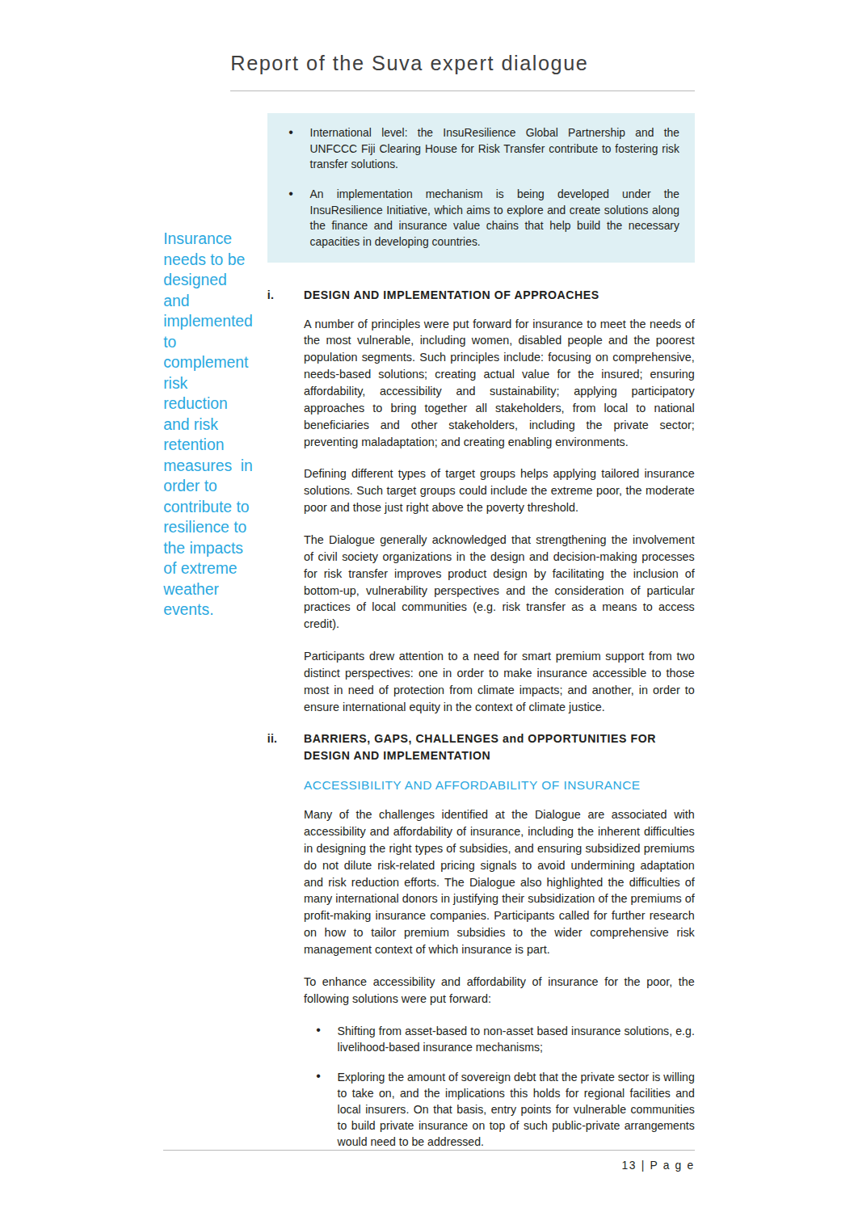Report of the Suva expert dialogue
Insurance needs to be designed and implemented to complement risk reduction and risk retention measures in order to contribute to resilience to the impacts of extreme weather events.
International level: the InsuResilience Global Partnership and the UNFCCC Fiji Clearing House for Risk Transfer contribute to fostering risk transfer solutions.
An implementation mechanism is being developed under the InsuResilience Initiative, which aims to explore and create solutions along the finance and insurance value chains that help build the necessary capacities in developing countries.
i.
Design and implementation of approaches
A number of principles were put forward for insurance to meet the needs of the most vulnerable, including women, disabled people and the poorest population segments. Such principles include: focusing on comprehensive, needs-based solutions; creating actual value for the insured; ensuring affordability, accessibility and sustainability; applying participatory approaches to bring together all stakeholders, from local to national beneficiaries and other stakeholders, including the private sector; preventing maladaptation; and creating enabling environments.
Defining different types of target groups helps applying tailored insurance solutions. Such target groups could include the extreme poor, the moderate poor and those just right above the poverty threshold.
The Dialogue generally acknowledged that strengthening the involvement of civil society organizations in the design and decision-making processes for risk transfer improves product design by facilitating the inclusion of bottom-up, vulnerability perspectives and the consideration of particular practices of local communities (e.g. risk transfer as a means to access credit).
Participants drew attention to a need for smart premium support from two distinct perspectives: one in order to make insurance accessible to those most in need of protection from climate impacts; and another, in order to ensure international equity in the context of climate justice.
ii.
Barriers, gaps, challenges and opportunities for design and implementation
Accessibility and affordability of insurance
Many of the challenges identified at the Dialogue are associated with accessibility and affordability of insurance, including the inherent difficulties in designing the right types of subsidies, and ensuring subsidized premiums do not dilute risk-related pricing signals to avoid undermining adaptation and risk reduction efforts. The Dialogue also highlighted the difficulties of many international donors in justifying their subsidization of the premiums of profit-making insurance companies. Participants called for further research on how to tailor premium subsidies to the wider comprehensive risk management context of which insurance is part.
To enhance accessibility and affordability of insurance for the poor, the following solutions were put forward:
Shifting from asset-based to non-asset based insurance solutions, e.g. livelihood-based insurance mechanisms;
Exploring the amount of sovereign debt that the private sector is willing to take on, and the implications this holds for regional facilities and local insurers. On that basis, entry points for vulnerable communities to build private insurance on top of such public-private arrangements would need to be addressed.
13 | P a g e